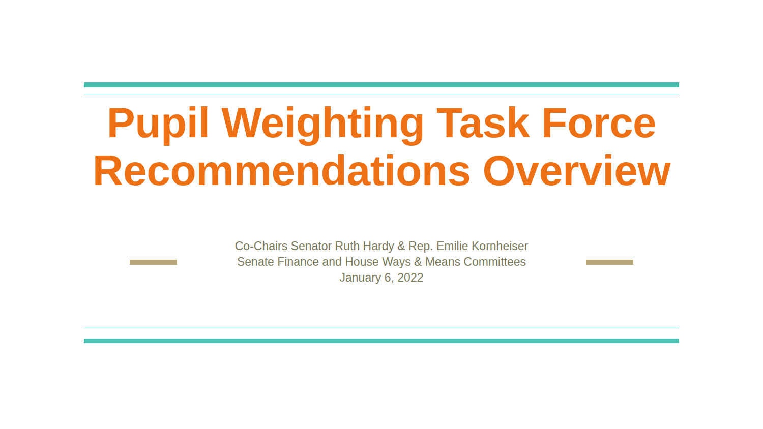Pupil Weighting Task Force Recommendations Overview
Co-Chairs Senator Ruth Hardy & Rep. Emilie Kornheiser
Senate Finance and House Ways & Means Committees
January 6, 2022